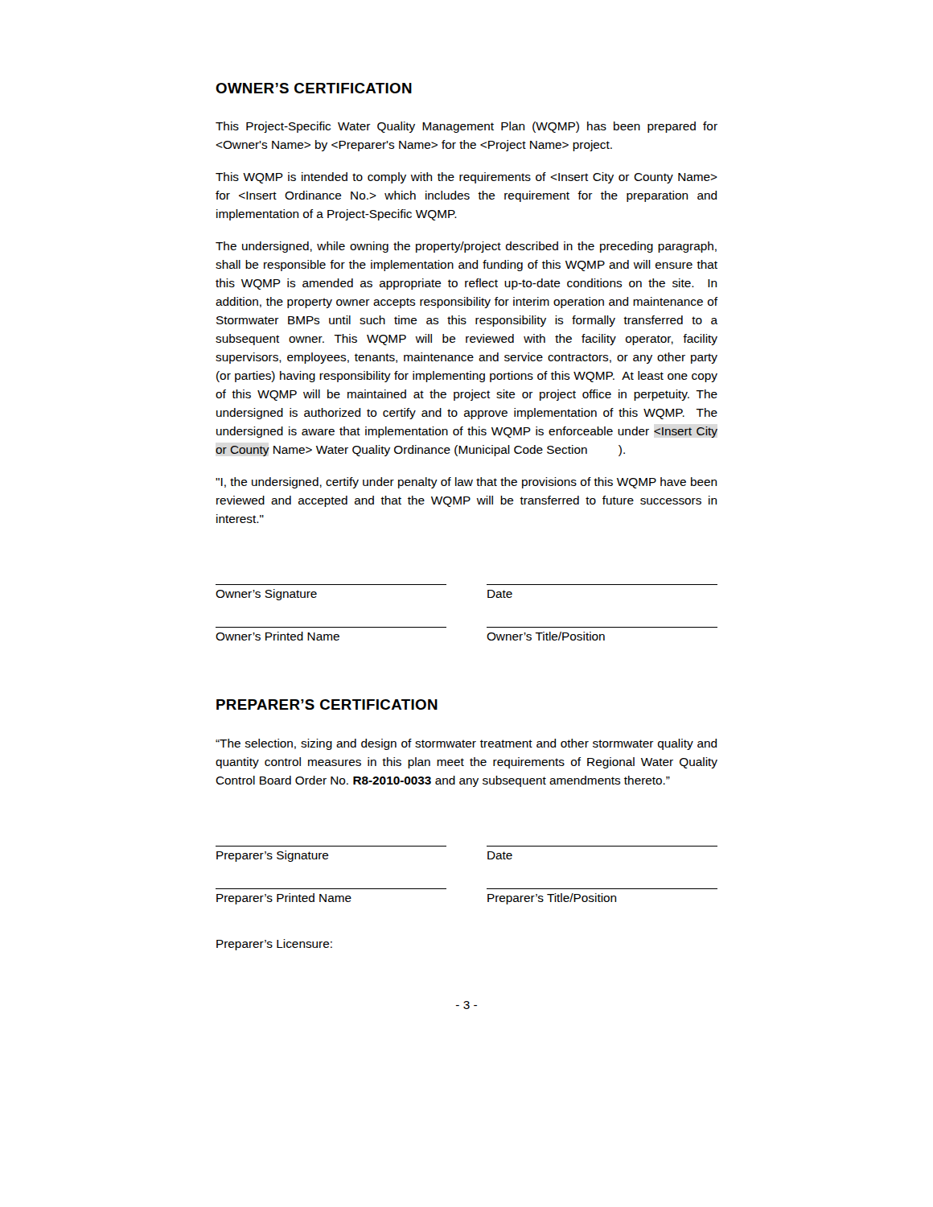OWNER’S CERTIFICATION
This Project-Specific Water Quality Management Plan (WQMP) has been prepared for <Owner's Name> by <Preparer's Name> for the <Project Name> project.
This WQMP is intended to comply with the requirements of <Insert City or County Name> for <Insert Ordinance No.> which includes the requirement for the preparation and implementation of a Project-Specific WQMP.
The undersigned, while owning the property/project described in the preceding paragraph, shall be responsible for the implementation and funding of this WQMP and will ensure that this WQMP is amended as appropriate to reflect up-to-date conditions on the site. In addition, the property owner accepts responsibility for interim operation and maintenance of Stormwater BMPs until such time as this responsibility is formally transferred to a subsequent owner. This WQMP will be reviewed with the facility operator, facility supervisors, employees, tenants, maintenance and service contractors, or any other party (or parties) having responsibility for implementing portions of this WQMP. At least one copy of this WQMP will be maintained at the project site or project office in perpetuity. The undersigned is authorized to certify and to approve implementation of this WQMP. The undersigned is aware that implementation of this WQMP is enforceable under <Insert City or County Name> Water Quality Ordinance (Municipal Code Section ).
"I, the undersigned, certify under penalty of law that the provisions of this WQMP have been reviewed and accepted and that the WQMP will be transferred to future successors in interest."
| Owner’s Signature | | Date |
| Owner’s Printed Name | | Owner’s Title/Position |
PREPARER’S CERTIFICATION
“The selection, sizing and design of stormwater treatment and other stormwater quality and quantity control measures in this plan meet the requirements of Regional Water Quality Control Board Order No. R8-2010-0033 and any subsequent amendments thereto.”
| Preparer’s Signature | | Date |
| Preparer’s Printed Name | | Preparer’s Title/Position |
Preparer’s Licensure:
- 3 -